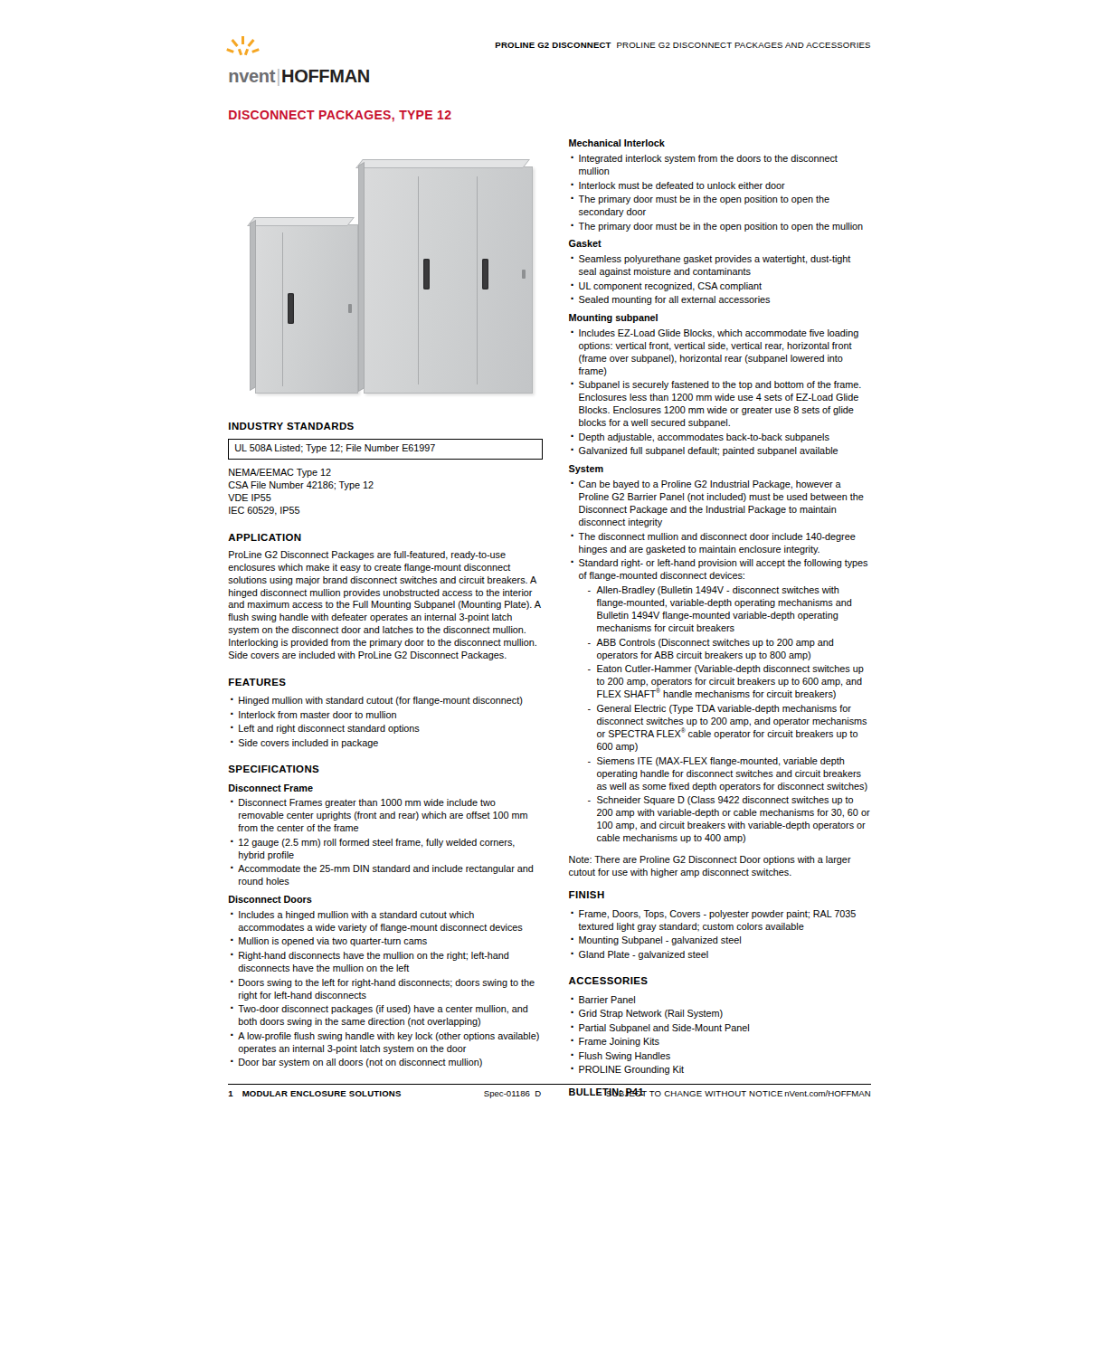nvent|HOFFMAN
PROLINE G2 DISCONNECT PROLINE G2 DISCONNECT PACKAGES AND ACCESSORIES
Disconnect Packages, Type 12
Industry Standards
UL 508A Listed; Type 12; File Number E61997
NEMA/EEMAC Type 12
CSA File Number 42186; Type 12
VDE IP55
IEC 60529, IP55
Application
ProLine G2 Disconnect Packages are full-featured, ready-to-use enclosures which make it easy to create flange-mount disconnect solutions using major brand disconnect switches and circuit breakers. A hinged disconnect mullion provides unobstructed access to the interior and maximum access to the Full Mounting Subpanel (Mounting Plate). A flush swing handle with defeater operates an internal 3-point latch system on the disconnect door and latches to the disconnect mullion. Interlocking is provided from the primary door to the disconnect mullion. Side covers are included with ProLine G2 Disconnect Packages.
Features
Hinged mullion with standard cutout (for flange-mount disconnect)
Interlock from master door to mullion
Left and right disconnect standard options
Side covers included in package
Specifications
Disconnect Frame
Disconnect Frames greater than 1000 mm wide include two removable center uprights (front and rear) which are offset 100 mm from the center of the frame
12 gauge (2.5 mm) roll formed steel frame, fully welded corners, hybrid profile
Accommodate the 25-mm DIN standard and include rectangular and round holes
Disconnect Doors
Includes a hinged mullion with a standard cutout which accommodates a wide variety of flange-mount disconnect devices
Mullion is opened via two quarter-turn cams
Right-hand disconnects have the mullion on the right; left-hand disconnects have the mullion on the left
Doors swing to the left for right-hand disconnects; doors swing to the right for left-hand disconnects
Two-door disconnect packages (if used) have a center mullion, and both doors swing in the same direction (not overlapping)
A low-profile flush swing handle with key lock (other options available) operates an internal 3-point latch system on the door
Door bar system on all doors (not on disconnect mullion)
Mechanical Interlock
Integrated interlock system from the doors to the disconnect mullion
Interlock must be defeated to unlock either door
The primary door must be in the open position to open the secondary door
The primary door must be in the open position to open the mullion
Gasket
Seamless polyurethane gasket provides a watertight, dust-tight seal against moisture and contaminants
UL component recognized, CSA compliant
Sealed mounting for all external accessories
Mounting subpanel
Includes EZ-Load Glide Blocks, which accommodate five loading options: vertical front, vertical side, vertical rear, horizontal front (frame over subpanel), horizontal rear (subpanel lowered into frame)
Subpanel is securely fastened to the top and bottom of the frame. Enclosures less than 1200 mm wide use 4 sets of EZ-Load Glide Blocks. Enclosures 1200 mm wide or greater use 8 sets of glide blocks for a well secured subpanel.
Depth adjustable, accommodates back-to-back subpanels
Galvanized full subpanel default; painted subpanel available
System
Can be bayed to a Proline G2 Industrial Package, however a Proline G2 Barrier Panel (not included) must be used between the Disconnect Package and the Industrial Package to maintain disconnect integrity
The disconnect mullion and disconnect door include 140-degree hinges and are gasketed to maintain enclosure integrity.
Standard right- or left-hand provision will accept the following types of flange-mounted disconnect devices:
Allen-Bradley (Bulletin 1494V - disconnect switches with flange-mounted, variable-depth operating mechanisms and Bulletin 1494V flange-mounted variable-depth operating mechanisms for circuit breakers
ABB Controls (Disconnect switches up to 200 amp and operators for ABB circuit breakers up to 800 amp)
Eaton Cutler-Hammer (Variable-depth disconnect switches up to 200 amp, operators for circuit breakers up to 600 amp, and FLEX SHAFT® handle mechanisms for circuit breakers)
General Electric (Type TDA variable-depth mechanisms for disconnect switches up to 200 amp, and operator mechanisms or SPECTRA FLEX® cable operator for circuit breakers up to 600 amp)
Siemens ITE (MAX-FLEX flange-mounted, variable depth operating handle for disconnect switches and circuit breakers as well as some fixed depth operators for disconnect switches)
Schneider Square D (Class 9422 disconnect switches up to 200 amp with variable-depth or cable mechanisms for 30, 60 or 100 amp, and circuit breakers with variable-depth operators or cable mechanisms up to 400 amp)
Note: There are Proline G2 Disconnect Door options with a larger cutout for use with higher amp disconnect switches.
Finish
Frame, Doors, Tops, Covers - polyester powder paint; RAL 7035 textured light gray standard; custom colors available
Mounting Subpanel - galvanized steel
Gland Plate - galvanized steel
Accessories
Barrier Panel
Grid Strap Network (Rail System)
Partial Subpanel and Side-Mount Panel
Frame Joining Kits
Flush Swing Handles
PROLINE Grounding Kit
BULLETIN: P41
1 MODULAR ENCLOSURE SOLUTIONS Spec-01186 D SUBJECT TO CHANGE WITHOUT NOTICE nVent.com/HOFFMAN